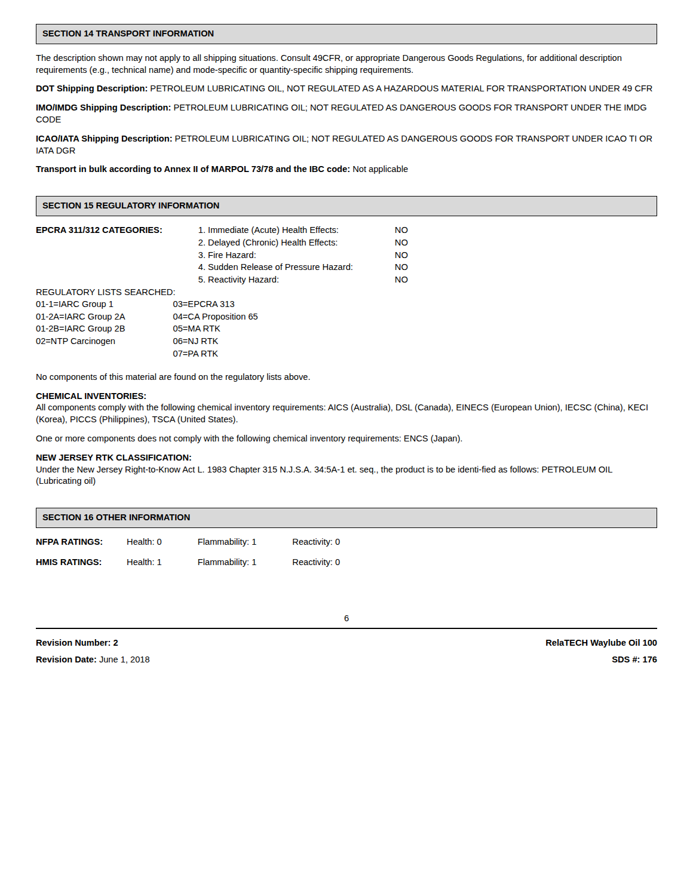SECTION 14 TRANSPORT INFORMATION
The description shown may not apply to all shipping situations. Consult 49CFR, or appropriate Dangerous Goods Regulations, for additional description requirements (e.g., technical name) and mode-specific or quantity-specific shipping requirements.
DOT Shipping Description: PETROLEUM LUBRICATING OIL, NOT REGULATED AS A HAZARDOUS MATERIAL FOR TRANSPORTATION UNDER 49 CFR
IMO/IMDG Shipping Description: PETROLEUM LUBRICATING OIL; NOT REGULATED AS DANGEROUS GOODS FOR TRANSPORT UNDER THE IMDG CODE
ICAO/IATA Shipping Description: PETROLEUM LUBRICATING OIL; NOT REGULATED AS DANGEROUS GOODS FOR TRANSPORT UNDER ICAO TI OR IATA DGR
Transport in bulk according to Annex II of MARPOL 73/78 and the IBC code: Not applicable
SECTION 15 REGULATORY INFORMATION
| EPCRA 311/312 CATEGORIES: | 1. Immediate (Acute) Health Effects: | NO |
| | 2. Delayed (Chronic) Health Effects: | NO |
| | 3. Fire Hazard: | NO |
| | 4. Sudden Release of Pressure Hazard: | NO |
| | 5. Reactivity Hazard: | NO |
REGULATORY LISTS SEARCHED:
| 01-1=IARC Group 1 | 03=EPCRA 313 |
| 01-2A=IARC Group 2A | 04=CA Proposition 65 |
| 01-2B=IARC Group 2B | 05=MA RTK |
| 02=NTP Carcinogen | 06=NJ RTK |
| | 07=PA RTK |
No components of this material are found on the regulatory lists above.
CHEMICAL INVENTORIES:
All components comply with the following chemical inventory requirements: AICS (Australia), DSL (Canada), EINECS (European Union), IECSC (China), KECI (Korea), PICCS (Philippines), TSCA (United States).
One or more components does not comply with the following chemical inventory requirements: ENCS (Japan).
NEW JERSEY RTK CLASSIFICATION:
Under the New Jersey Right-to-Know Act L. 1983 Chapter 315 N.J.S.A. 34:5A-1 et. seq., the product is to be identi-fied as follows: PETROLEUM OIL (Lubricating oil)
SECTION 16 OTHER INFORMATION
| NFPA RATINGS: | Health: 0 | Flammability: 1 | Reactivity: 0 |
| HMIS RATINGS: | Health: 1 | Flammability: 1 | Reactivity: 0 |
6
| Revision Number: 2 | RelaTECH Waylube Oil 100 |
| Revision Date: June 1, 2018 | SDS #: 176 |